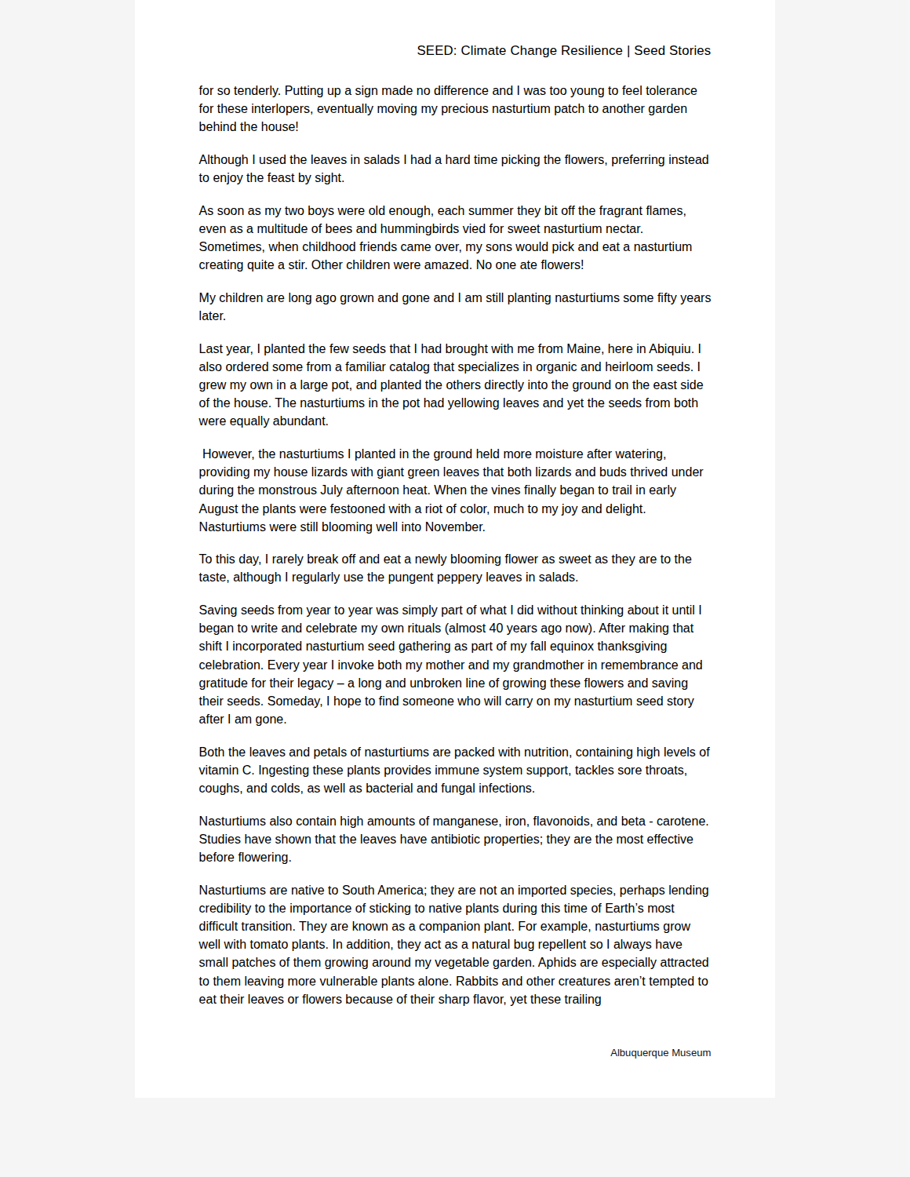SEED: Climate Change Resilience | Seed Stories
for so tenderly. Putting up a sign made no difference and I was too young to feel tolerance for these interlopers, eventually moving my precious nasturtium patch to another garden behind the house!
Although I used the leaves in salads I had a hard time picking the flowers, preferring instead to enjoy the feast by sight.
As soon as my two boys were old enough, each summer they bit off the fragrant flames, even as a multitude of bees and hummingbirds vied for sweet nasturtium nectar. Sometimes, when childhood friends came over, my sons would pick and eat a nasturtium creating quite a stir. Other children were amazed. No one ate flowers!
My children are long ago grown and gone and I am still planting nasturtiums some fifty years later.
Last year, I planted the few seeds that I had brought with me from Maine, here in Abiquiu. I also ordered some from a familiar catalog that specializes in organic and heirloom seeds. I grew my own in a large pot, and planted the others directly into the ground on the east side of the house. The nasturtiums in the pot had yellowing leaves and yet the seeds from both were equally abundant.
However, the nasturtiums I planted in the ground held more moisture after watering, providing my house lizards with giant green leaves that both lizards and buds thrived under during the monstrous July afternoon heat. When the vines finally began to trail in early August the plants were festooned with a riot of color, much to my joy and delight. Nasturtiums were still blooming well into November.
To this day, I rarely break off and eat a newly blooming flower as sweet as they are to the taste, although I regularly use the pungent peppery leaves in salads.
Saving seeds from year to year was simply part of what I did without thinking about it until I began to write and celebrate my own rituals (almost 40 years ago now). After making that shift I incorporated nasturtium seed gathering as part of my fall equinox thanksgiving celebration. Every year I invoke both my mother and my grandmother in remembrance and gratitude for their legacy – a long and unbroken line of growing these flowers and saving their seeds. Someday, I hope to find someone who will carry on my nasturtium seed story after I am gone.
Both the leaves and petals of nasturtiums are packed with nutrition, containing high levels of vitamin C. Ingesting these plants provides immune system support, tackles sore throats, coughs, and colds, as well as bacterial and fungal infections.
Nasturtiums also contain high amounts of manganese, iron, flavonoids, and beta - carotene.
Studies have shown that the leaves have antibiotic properties; they are the most effective before flowering.
Nasturtiums are native to South America; they are not an imported species, perhaps lending credibility to the importance of sticking to native plants during this time of Earth’s most difficult transition. They are known as a companion plant. For example, nasturtiums grow well with tomato plants. In addition, they act as a natural bug repellent so I always have small patches of them growing around my vegetable garden. Aphids are especially attracted to them leaving more vulnerable plants alone. Rabbits and other creatures aren’t tempted to eat their leaves or flowers because of their sharp flavor, yet these trailing
Albuquerque Museum